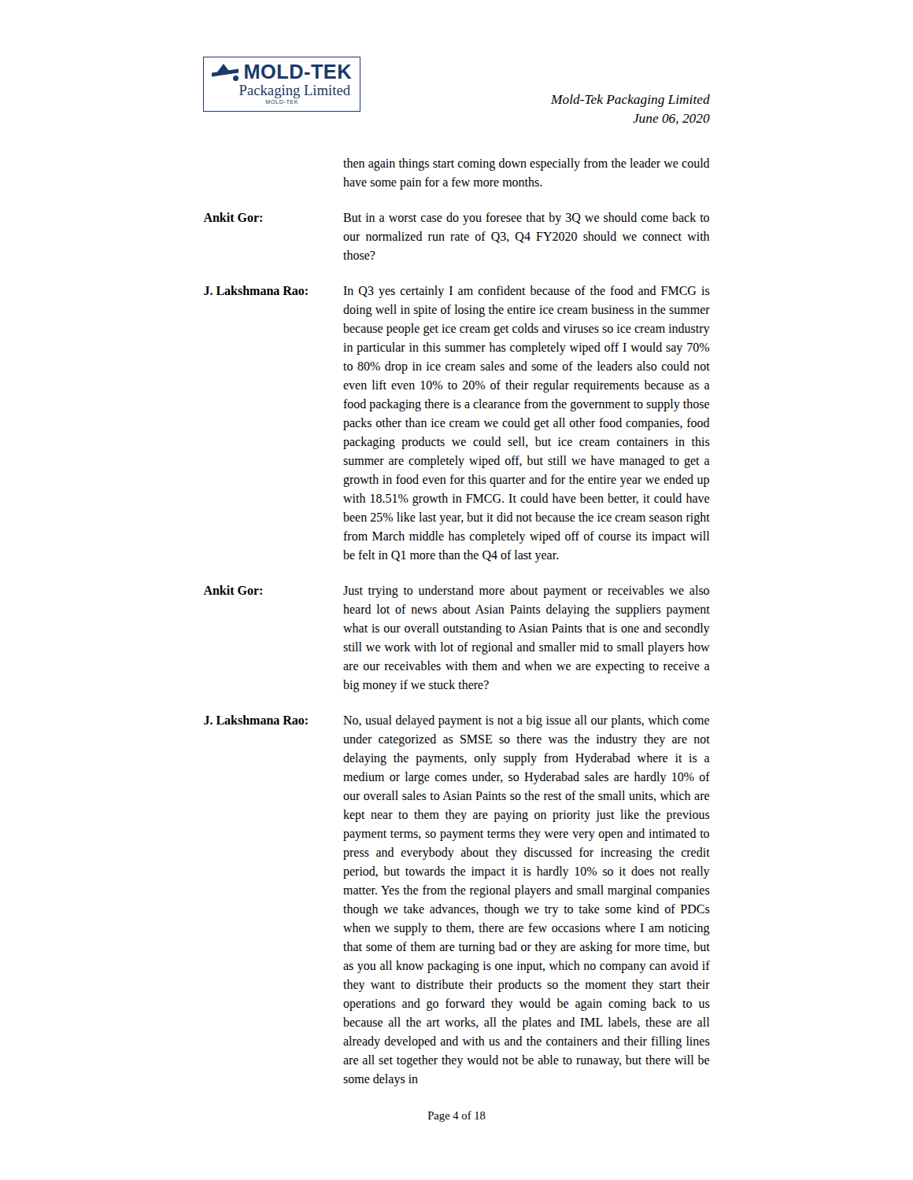MOLD-TEK
Packaging Limited
MOLD-TEK
Mold-Tek Packaging Limited
June 06, 2020
then again things start coming down especially from the leader we could have some pain for a few more months.
Ankit Gor:
But in a worst case do you foresee that by 3Q we should come back to our normalized run rate of Q3, Q4 FY2020 should we connect with those?
J. Lakshmana Rao:
In Q3 yes certainly I am confident because of the food and FMCG is doing well in spite of losing the entire ice cream business in the summer because people get ice cream get colds and viruses so ice cream industry in particular in this summer has completely wiped off I would say 70% to 80% drop in ice cream sales and some of the leaders also could not even lift even 10% to 20% of their regular requirements because as a food packaging there is a clearance from the government to supply those packs other than ice cream we could get all other food companies, food packaging products we could sell, but ice cream containers in this summer are completely wiped off, but still we have managed to get a growth in food even for this quarter and for the entire year we ended up with 18.51% growth in FMCG. It could have been better, it could have been 25% like last year, but it did not because the ice cream season right from March middle has completely wiped off of course its impact will be felt in Q1 more than the Q4 of last year.
Ankit Gor:
Just trying to understand more about payment or receivables we also heard lot of news about Asian Paints delaying the suppliers payment what is our overall outstanding to Asian Paints that is one and secondly still we work with lot of regional and smaller mid to small players how are our receivables with them and when we are expecting to receive a big money if we stuck there?
J. Lakshmana Rao:
No, usual delayed payment is not a big issue all our plants, which come under categorized as SMSE so there was the industry they are not delaying the payments, only supply from Hyderabad where it is a medium or large comes under, so Hyderabad sales are hardly 10% of our overall sales to Asian Paints so the rest of the small units, which are kept near to them they are paying on priority just like the previous payment terms, so payment terms they were very open and intimated to press and everybody about they discussed for increasing the credit period, but towards the impact it is hardly 10% so it does not really matter. Yes the from the regional players and small marginal companies though we take advances, though we try to take some kind of PDCs when we supply to them, there are few occasions where I am noticing that some of them are turning bad or they are asking for more time, but as you all know packaging is one input, which no company can avoid if they want to distribute their products so the moment they start their operations and go forward they would be again coming back to us because all the art works, all the plates and IML labels, these are all already developed and with us and the containers and their filling lines are all set together they would not be able to runaway, but there will be some delays in
Page 4 of 18